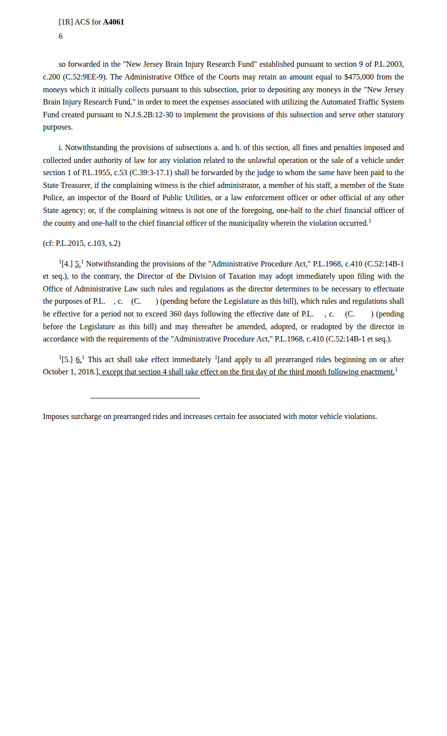[1R] ACS for A4061
6
so forwarded in the "New Jersey Brain Injury Research Fund" established pursuant to section 9 of P.L.2003, c.200 (C.52:9EE-9). The Administrative Office of the Courts may retain an amount equal to $475,000 from the moneys which it initially collects pursuant to this subsection, prior to depositing any moneys in the "New Jersey Brain Injury Research Fund," in order to meet the expenses associated with utilizing the Automated Traffic System Fund created pursuant to N.J.S.2B:12-30 to implement the provisions of this subsection and serve other statutory purposes.
i. Notwithstanding the provisions of subsections a. and b. of this section, all fines and penalties imposed and collected under authority of law for any violation related to the unlawful operation or the sale of a vehicle under section 1 of P.L.1955, c.53 (C.39:3-17.1) shall be forwarded by the judge to whom the same have been paid to the State Treasurer, if the complaining witness is the chief administrator, a member of his staff, a member of the State Police, an inspector of the Board of Public Utilities, or a law enforcement officer or other official of any other State agency; or, if the complaining witness is not one of the foregoing, one-half to the chief financial officer of the county and one-half to the chief financial officer of the municipality wherein the violation occurred.1
(cf: P.L.2015, c.103, s.2)
1[4.] 5.1 Notwithstanding the provisions of the "Administrative Procedure Act," P.L.1968, c.410 (C.52:14B-1 et seq.), to the contrary, the Director of the Division of Taxation may adopt immediately upon filing with the Office of Administrative Law such rules and regulations as the director determines to be necessary to effectuate the purposes of P.L. , c. (C. ) (pending before the Legislature as this bill), which rules and regulations shall be effective for a period not to exceed 360 days following the effective date of P.L. , c. (C. ) (pending before the Legislature as this bill) and may thereafter be amended, adopted, or readopted by the director in accordance with the requirements of the "Administrative Procedure Act," P.L.1968, c.410 (C.52:14B-1 et seq.).
1[5.] 6.1 This act shall take effect immediately 1[and apply to all prearranged rides beginning on or after October 1, 2018.], except that section 4 shall take effect on the first day of the third month following enactment.1
Imposes surcharge on prearranged rides and increases certain fee associated with motor vehicle violations.